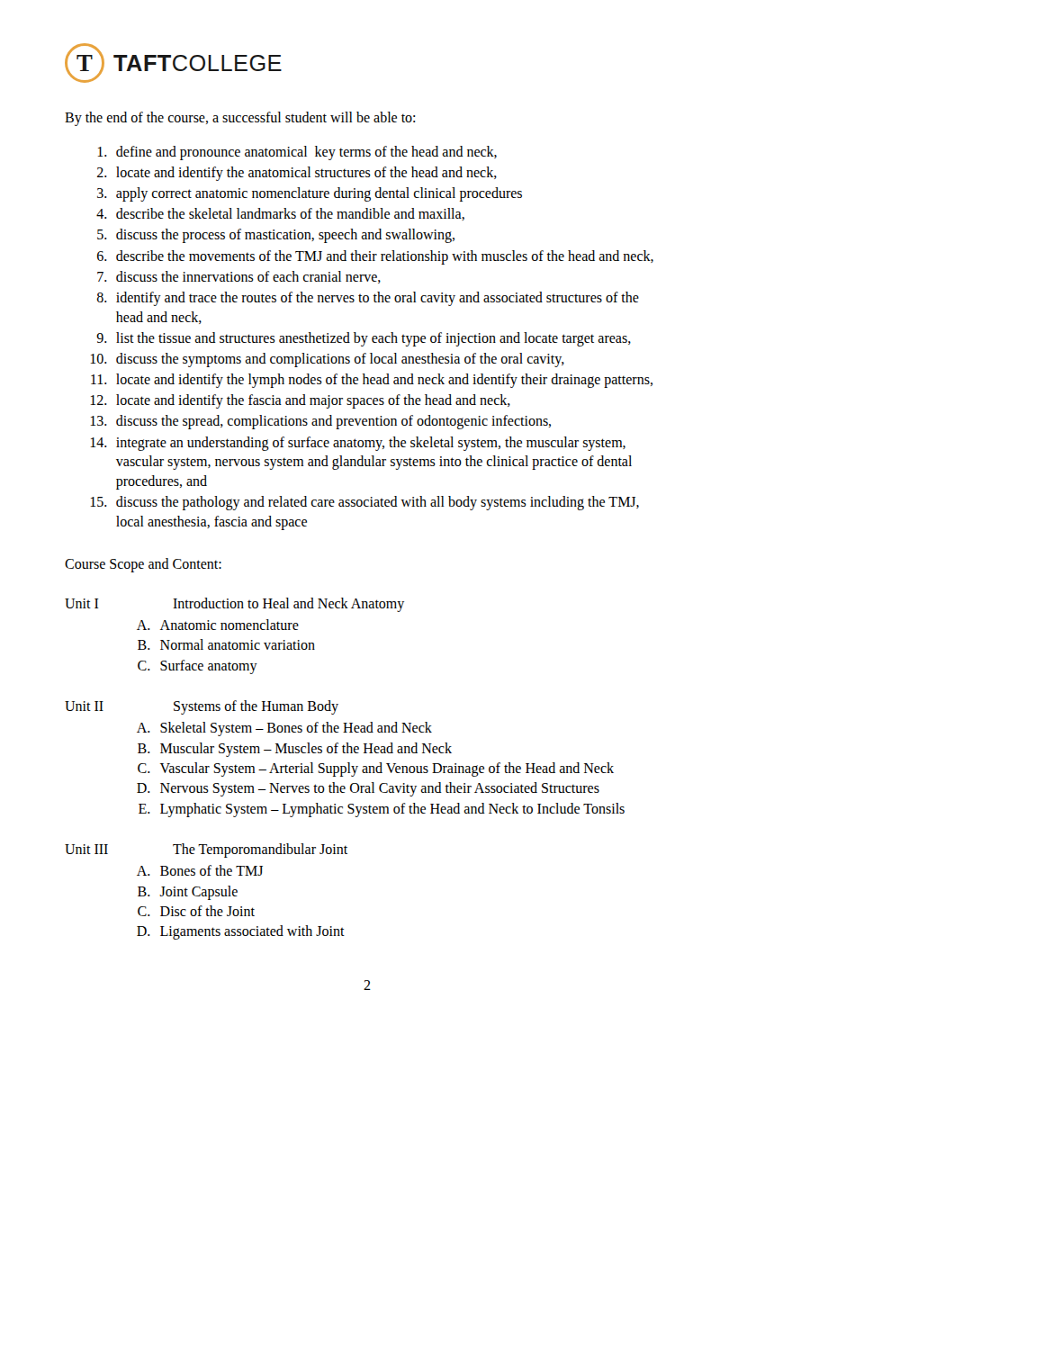TTAFT COLLEGE
By the end of the course, a successful student will be able to:
define and pronounce anatomical key terms of the head and neck,
locate and identify the anatomical structures of the head and neck,
apply correct anatomic nomenclature during dental clinical procedures
describe the skeletal landmarks of the mandible and maxilla,
discuss the process of mastication, speech and swallowing,
describe the movements of the TMJ and their relationship with muscles of the head and neck,
discuss the innervations of each cranial nerve,
identify and trace the routes of the nerves to the oral cavity and associated structures of the head and neck,
list the tissue and structures anesthetized by each type of injection and locate target areas,
discuss the symptoms and complications of local anesthesia of the oral cavity,
locate and identify the lymph nodes of the head and neck and identify their drainage patterns,
locate and identify the fascia and major spaces of the head and neck,
discuss the spread, complications and prevention of odontogenic infections,
integrate an understanding of surface anatomy, the skeletal system, the muscular system, vascular system, nervous system and glandular systems into the clinical practice of dental procedures, and
discuss the pathology and related care associated with all body systems including the TMJ, local anesthesia, fascia and space
Course Scope and Content:
Unit IIntroduction to Heal and Neck Anatomy
Anatomic nomenclature
Normal anatomic variation
Surface anatomy
Unit IISystems of the Human Body
Skeletal System – Bones of the Head and Neck
Muscular System – Muscles of the Head and Neck
Vascular System – Arterial Supply and Venous Drainage of the Head and Neck
Nervous System – Nerves to the Oral Cavity and their Associated Structures
Lymphatic System – Lymphatic System of the Head and Neck to Include Tonsils
Unit IIIThe Temporomandibular Joint
Bones of the TMJ
Joint Capsule
Disc of the Joint
Ligaments associated with Joint
2